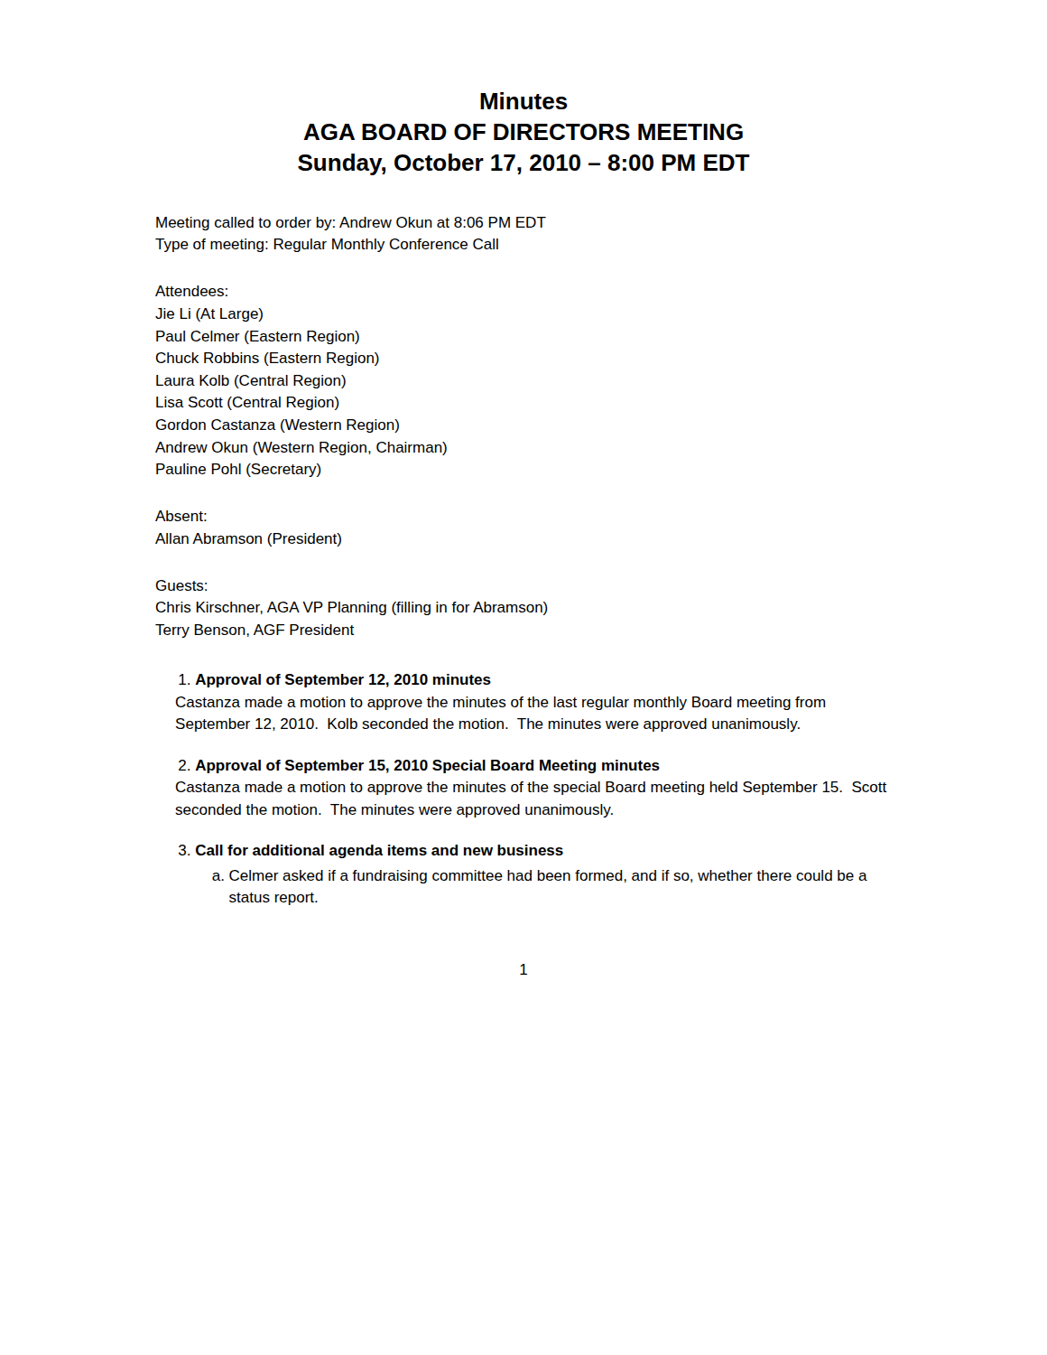Minutes AGA BOARD OF DIRECTORS MEETING Sunday, October 17, 2010 – 8:00 PM EDT
Meeting called to order by: Andrew Okun at 8:06 PM EDT
Type of meeting: Regular Monthly Conference Call
Attendees:
Jie Li (At Large)
Paul Celmer (Eastern Region)
Chuck Robbins (Eastern Region)
Laura Kolb (Central Region)
Lisa Scott (Central Region)
Gordon Castanza (Western Region)
Andrew Okun (Western Region, Chairman)
Pauline Pohl (Secretary)
Absent:
Allan Abramson (President)
Guests:
Chris Kirschner, AGA VP Planning (filling in for Abramson)
Terry Benson, AGF President
Approval of September 12, 2010 minutes
Castanza made a motion to approve the minutes of the last regular monthly Board meeting from September 12, 2010. Kolb seconded the motion. The minutes were approved unanimously.
Approval of September 15, 2010 Special Board Meeting minutes
Castanza made a motion to approve the minutes of the special Board meeting held September 15. Scott seconded the motion. The minutes were approved unanimously.
Call for additional agenda items and new business
Celmer asked if a fundraising committee had been formed, and if so, whether there could be a status report.
1